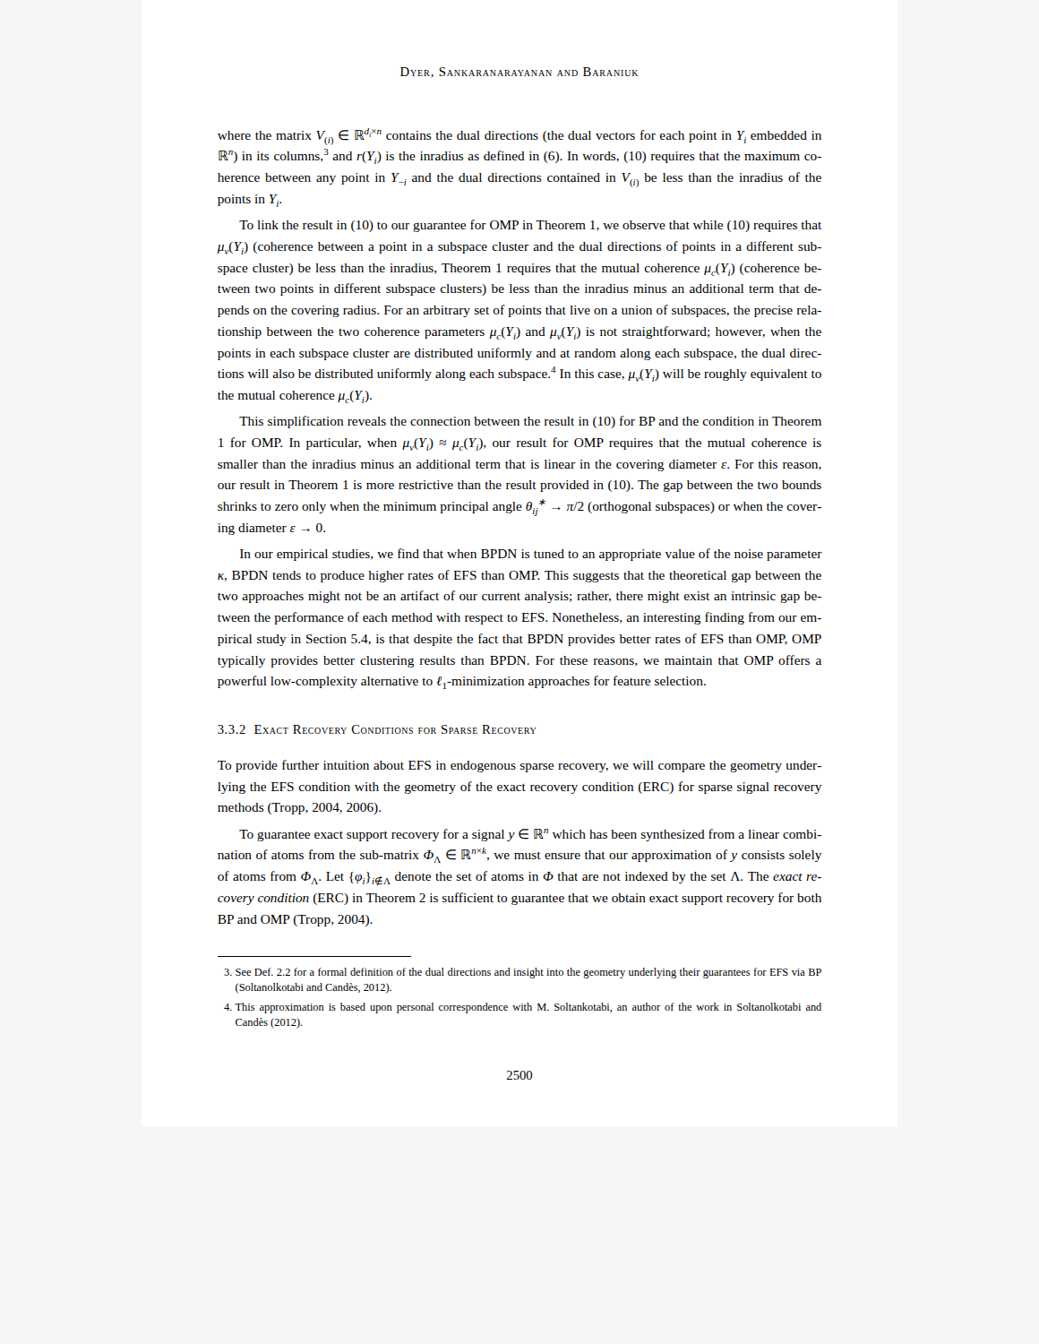Dyer, Sankaranarayanan and Baraniuk
where the matrix V(i) ∈ ℝdi×n contains the dual directions (the dual vectors for each point in Yi embedded in ℝn) in its columns,3 and r(Yi) is the inradius as defined in (6). In words, (10) requires that the maximum coherence between any point in Y−i and the dual directions contained in V(i) be less than the inradius of the points in Yi.
To link the result in (10) to our guarantee for OMP in Theorem 1, we observe that while (10) requires that μv(Yi) (coherence between a point in a subspace cluster and the dual directions of points in a different subspace cluster) be less than the inradius, Theorem 1 requires that the mutual coherence μc(Yi) (coherence between two points in different subspace clusters) be less than the inradius minus an additional term that depends on the covering radius. For an arbitrary set of points that live on a union of subspaces, the precise relationship between the two coherence parameters μc(Yi) and μv(Yi) is not straightforward; however, when the points in each subspace cluster are distributed uniformly and at random along each subspace, the dual directions will also be distributed uniformly along each subspace.4 In this case, μv(Yi) will be roughly equivalent to the mutual coherence μc(Yi).
This simplification reveals the connection between the result in (10) for BP and the condition in Theorem 1 for OMP. In particular, when μv(Yi) ≈ μc(Yi), our result for OMP requires that the mutual coherence is smaller than the inradius minus an additional term that is linear in the covering diameter ε. For this reason, our result in Theorem 1 is more restrictive than the result provided in (10). The gap between the two bounds shrinks to zero only when the minimum principal angle θij∗ → π/2 (orthogonal subspaces) or when the covering diameter ε → 0.
In our empirical studies, we find that when BPDN is tuned to an appropriate value of the noise parameter κ, BPDN tends to produce higher rates of EFS than OMP. This suggests that the theoretical gap between the two approaches might not be an artifact of our current analysis; rather, there might exist an intrinsic gap between the performance of each method with respect to EFS. Nonetheless, an interesting finding from our empirical study in Section 5.4, is that despite the fact that BPDN provides better rates of EFS than OMP, OMP typically provides better clustering results than BPDN. For these reasons, we maintain that OMP offers a powerful low-complexity alternative to ℓ1-minimization approaches for feature selection.
3.3.2 Exact Recovery Conditions for Sparse Recovery
To provide further intuition about EFS in endogenous sparse recovery, we will compare the geometry underlying the EFS condition with the geometry of the exact recovery condition (ERC) for sparse signal recovery methods (Tropp, 2004, 2006).
To guarantee exact support recovery for a signal y ∈ ℝn which has been synthesized from a linear combination of atoms from the sub-matrix ΦΛ ∈ ℝn×k, we must ensure that our approximation of y consists solely of atoms from ΦΛ. Let {φi}i∉Λ denote the set of atoms in Φ that are not indexed by the set Λ. The exact recovery condition (ERC) in Theorem 2 is sufficient to guarantee that we obtain exact support recovery for both BP and OMP (Tropp, 2004).
See Def. 2.2 for a formal definition of the dual directions and insight into the geometry underlying their guarantees for EFS via BP (Soltanolkotabi and Candès, 2012).
This approximation is based upon personal correspondence with M. Soltankotabi, an author of the work in Soltanolkotabi and Candès (2012).
2500